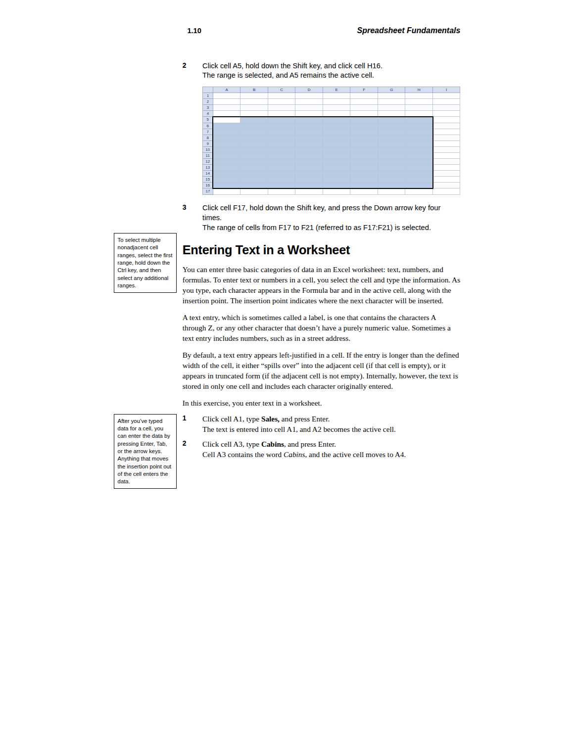1.10 Spreadsheet Fundamentals
To select multiple nonadjacent cell ranges, select the first range, hold down the Ctrl key, and then select any additional ranges.
After you’ve typed data for a cell, you can enter the data by pressing Enter, Tab, or the arrow keys. Anything that moves the insertion point out of the cell enters the data.
2
Click cell A5, hold down the Shift key, and click cell H16. The range is selected, and A5 remains the active cell.
| | A | B | C | D | E | F | G | H | I |
| --- | --- | --- | --- | --- | --- | --- | --- | --- | --- |
| 1 | | | | | | | | | |
| 2 | | | | | | | | | |
| 3 | | | | | | | | | |
| 4 | | | | | | | | | |
| 5 | | | | | | | | | |
| 6 | | | | | | | | | |
| 7 | | | | | | | | | |
| 8 | | | | | | | | | |
| 9 | | | | | | | | | |
| 10 | | | | | | | | | |
| 11 | | | | | | | | | |
| 12 | | | | | | | | | |
| 13 | | | | | | | | | |
| 14 | | | | | | | | | |
| 15 | | | | | | | | | |
| 16 | | | | | | | | | |
| 17 | | | | | | | | | |
3
Click cell F17, hold down the Shift key, and press the Down arrow key four times. The range of cells from F17 to F21 (referred to as F17:F21) is selected.
Entering Text in a Worksheet
You can enter three basic categories of data in an Excel worksheet: text, numbers, and formulas. To enter text or numbers in a cell, you select the cell and type the information. As you type, each character appears in the Formula bar and in the active cell, along with the insertion point. The insertion point indicates where the next character will be inserted.
A text entry, which is sometimes called a label, is one that contains the characters A through Z, or any other character that doesn’t have a purely numeric value. Sometimes a text entry includes numbers, such as in a street address.
By default, a text entry appears left-justified in a cell. If the entry is longer than the defined width of the cell, it either “spills over” into the adjacent cell (if that cell is empty), or it appears in truncated form (if the adjacent cell is not empty). Internally, however, the text is stored in only one cell and includes each character originally entered.
In this exercise, you enter text in a worksheet.
1
Click cell A1, type Sales, and press Enter. The text is entered into cell A1, and A2 becomes the active cell.
2
Click cell A3, type Cabins, and press Enter. Cell A3 contains the word Cabins, and the active cell moves to A4.